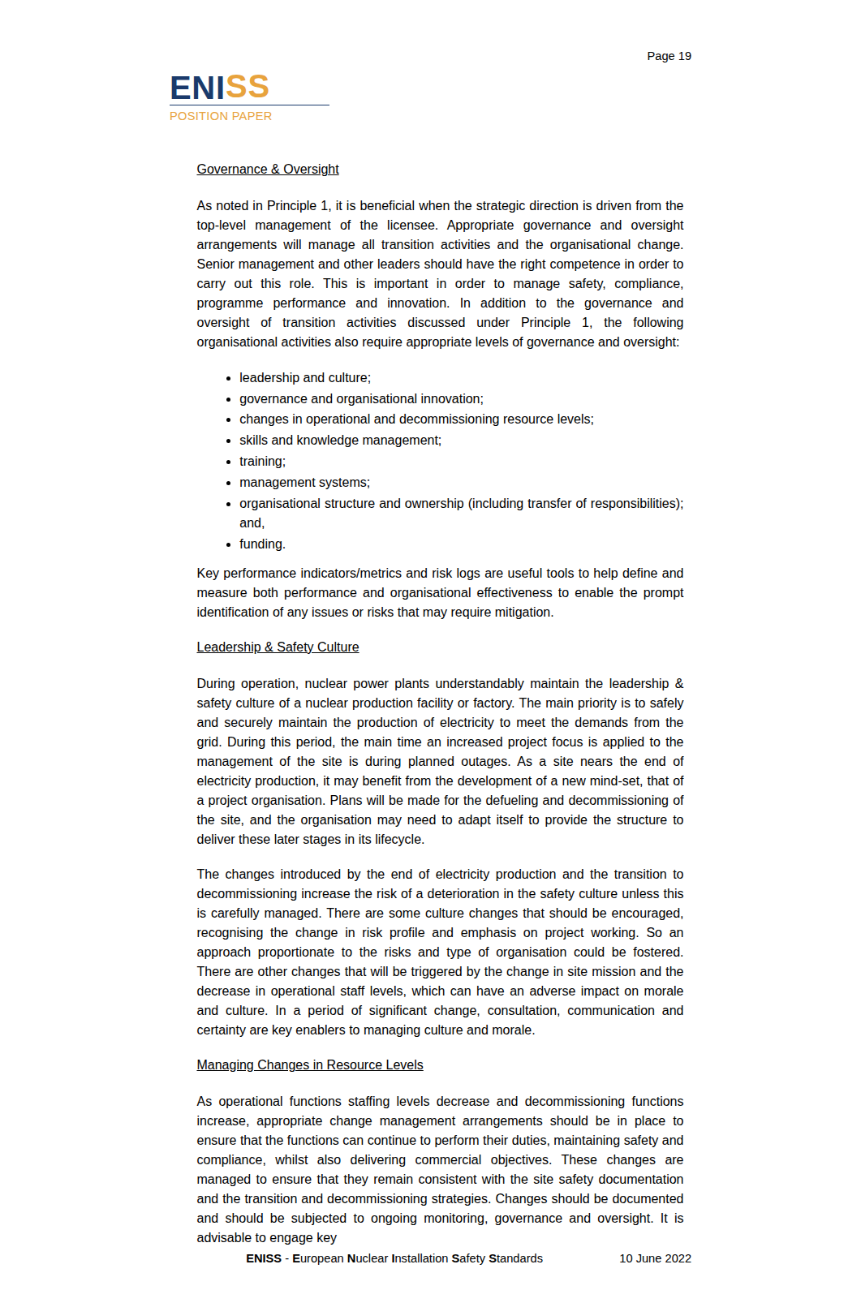Page 19
ENISS
POSITION PAPER
Governance & Oversight
As noted in Principle 1, it is beneficial when the strategic direction is driven from the top-level management of the licensee. Appropriate governance and oversight arrangements will manage all transition activities and the organisational change. Senior management and other leaders should have the right competence in order to carry out this role. This is important in order to manage safety, compliance, programme performance and innovation. In addition to the governance and oversight of transition activities discussed under Principle 1, the following organisational activities also require appropriate levels of governance and oversight:
leadership and culture;
governance and organisational innovation;
changes in operational and decommissioning resource levels;
skills and knowledge management;
training;
management systems;
organisational structure and ownership (including transfer of responsibilities); and,
funding.
Key performance indicators/metrics and risk logs are useful tools to help define and measure both performance and organisational effectiveness to enable the prompt identification of any issues or risks that may require mitigation.
Leadership & Safety Culture
During operation, nuclear power plants understandably maintain the leadership & safety culture of a nuclear production facility or factory. The main priority is to safely and securely maintain the production of electricity to meet the demands from the grid. During this period, the main time an increased project focus is applied to the management of the site is during planned outages. As a site nears the end of electricity production, it may benefit from the development of a new mind-set, that of a project organisation. Plans will be made for the defueling and decommissioning of the site, and the organisation may need to adapt itself to provide the structure to deliver these later stages in its lifecycle.
The changes introduced by the end of electricity production and the transition to decommissioning increase the risk of a deterioration in the safety culture unless this is carefully managed. There are some culture changes that should be encouraged, recognising the change in risk profile and emphasis on project working. So an approach proportionate to the risks and type of organisation could be fostered. There are other changes that will be triggered by the change in site mission and the decrease in operational staff levels, which can have an adverse impact on morale and culture. In a period of significant change, consultation, communication and certainty are key enablers to managing culture and morale.
Managing Changes in Resource Levels
As operational functions staffing levels decrease and decommissioning functions increase, appropriate change management arrangements should be in place to ensure that the functions can continue to perform their duties, maintaining safety and compliance, whilst also delivering commercial objectives. These changes are managed to ensure that they remain consistent with the site safety documentation and the transition and decommissioning strategies. Changes should be documented and should be subjected to ongoing monitoring, governance and oversight. It is advisable to engage key
10 June 2022 ENISS - European Nuclear Installation Safety Standards